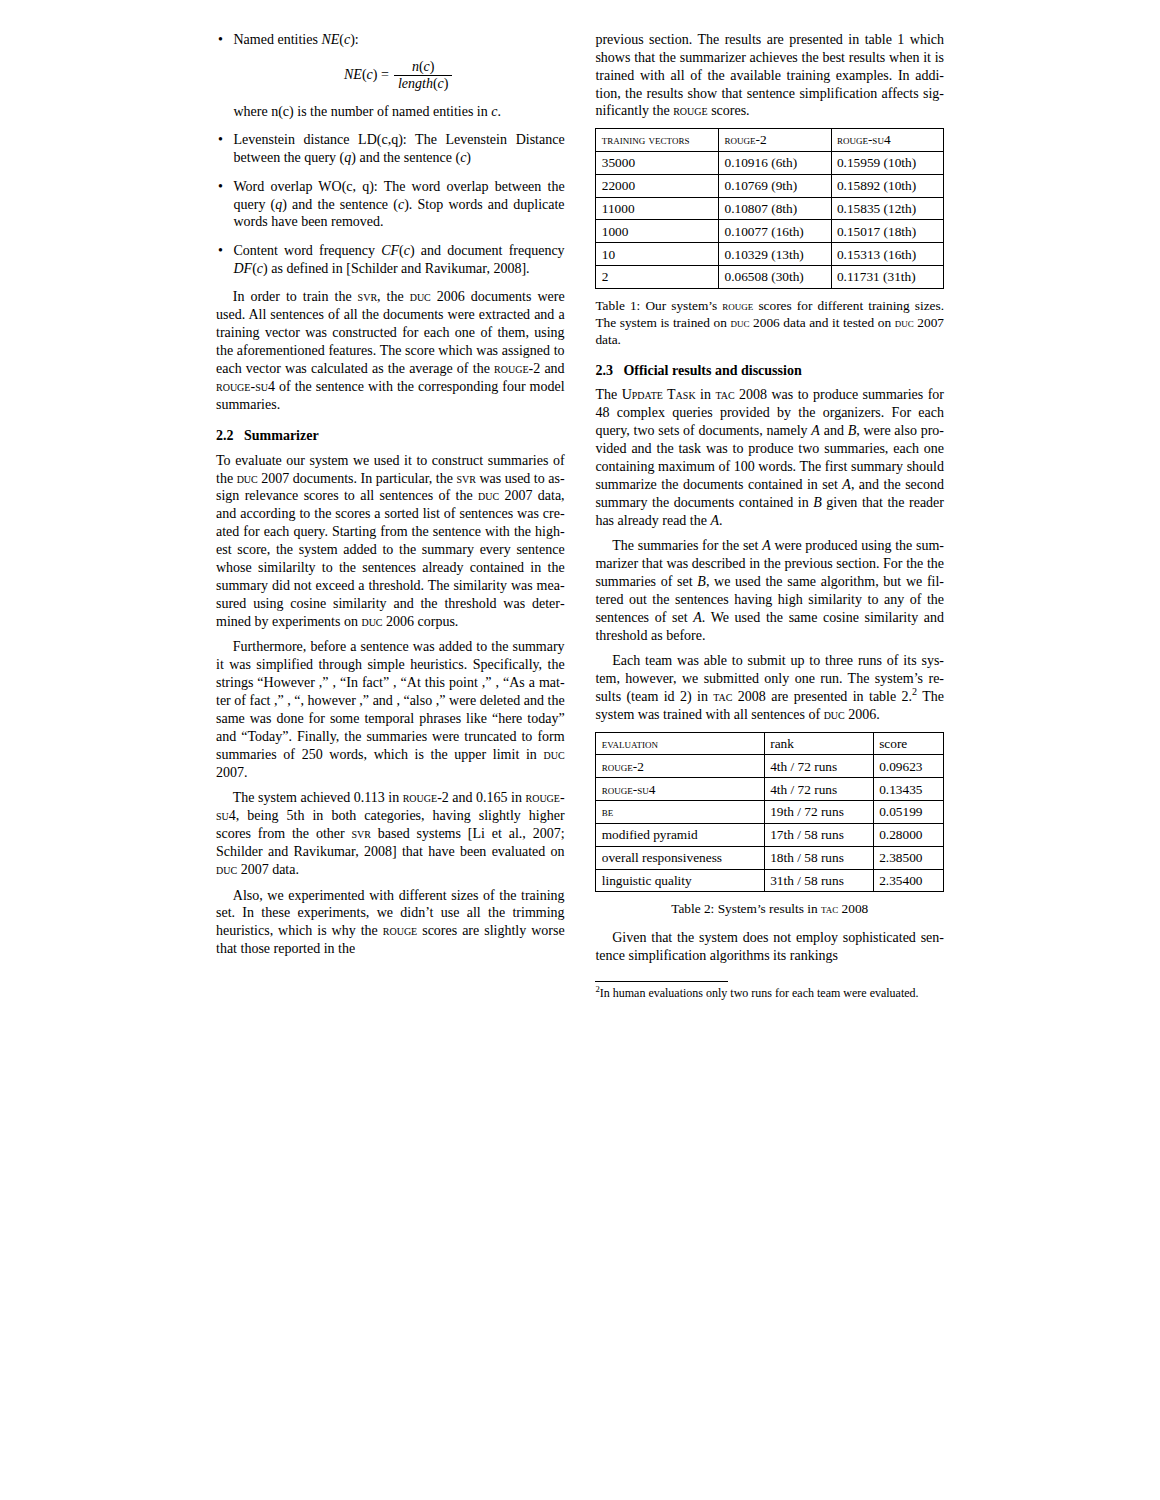Named entities NE(c):
NE(c) = n(c) length(c)
where n(c) is the number of named entities in c.
Levenstein distance LD(c,q): The Levenstein Distance between the query (q) and the sentence (c)
Word overlap WO(c, q): The word overlap between the query (q) and the sentence (c). Stop words and duplicate words have been removed.
Content word frequency CF(c) and document frequency DF(c) as defined in [Schilder and Ravikumar, 2008].
In order to train the svr, the duc 2006 documents were used. All sentences of all the documents were extracted and a training vector was constructed for each one of them, using the aforementioned features. The score which was assigned to each vector was calculated as the average of the rouge-2 and rouge-su4 of the sentence with the corresponding four model summaries.
2.2 Summarizer
To evaluate our system we used it to construct summaries of the duc 2007 documents. In particular, the svr was used to assign relevance scores to all sentences of the duc 2007 data, and according to the scores a sorted list of sentences was created for each query. Starting from the sentence with the highest score, the system added to the summary every sentence whose similarilty to the sentences already contained in the summary did not exceed a threshold. The similarity was measured using cosine similarity and the threshold was determined by experiments on duc 2006 corpus.
Furthermore, before a sentence was added to the summary it was simplified through simple heuristics. Specifically, the strings “However ,” , “In fact” , “At this point ,” , “As a matter of fact ,” , “, however ,” and , “also ,” were deleted and the same was done for some temporal phrases like “here today” and “Today”. Finally, the summaries were truncated to form summaries of 250 words, which is the upper limit in duc 2007.
The system achieved 0.113 in rouge-2 and 0.165 in rouge-su4, being 5th in both categories, having slightly higher scores from the other svr based systems [Li et al., 2007; Schilder and Ravikumar, 2008] that have been evaluated on duc 2007 data.
Also, we experimented with different sizes of the training set. In these experiments, we didn’t use all the trimming heuristics, which is why the rouge scores are slightly worse that those reported in the
previous section. The results are presented in table 1 which shows that the summarizer achieves the best results when it is trained with all of the available training examples. In addition, the results show that sentence simplification affects significantly the rouge scores.
| training vectors | rouge-2 | rouge-su4 |
| --- | --- | --- |
| 35000 | 0.10916 (6th) | 0.15959 (10th) |
| 22000 | 0.10769 (9th) | 0.15892 (10th) |
| 11000 | 0.10807 (8th) | 0.15835 (12th) |
| 1000 | 0.10077 (16th) | 0.15017 (18th) |
| 10 | 0.10329 (13th) | 0.15313 (16th) |
| 2 | 0.06508 (30th) | 0.11731 (31th) |
Table 1: Our system’s rouge scores for different training sizes. The system is trained on duc 2006 data and it tested on duc 2007 data.
2.3 Official results and discussion
The Update Task in tac 2008 was to produce summaries for 48 complex queries provided by the organizers. For each query, two sets of documents, namely A and B, were also provided and the task was to produce two summaries, each one containing maximum of 100 words. The first summary should summarize the documents contained in set A, and the second summary the documents contained in B given that the reader has already read the A.
The summaries for the set A were produced using the summarizer that was described in the previous section. For the the summaries of set B, we used the same algorithm, but we filtered out the sentences having high similarity to any of the sentences of set A. We used the same cosine similarity and threshold as before.
Each team was able to submit up to three runs of its system, however, we submitted only one run. The system’s results (team id 2) in tac 2008 are presented in table 2.2 The system was trained with all sentences of duc 2006.
| evaluation | rank | score |
| --- | --- | --- |
| rouge -2 | 4th / 72 runs | 0.09623 |
| rouge - su 4 | 4th / 72 runs | 0.13435 |
| be | 19th / 72 runs | 0.05199 |
| modified pyramid | 17th / 58 runs | 0.28000 |
| overall responsiveness | 18th / 58 runs | 2.38500 |
| linguistic quality | 31th / 58 runs | 2.35400 |
Table 2: System’s results in tac 2008
Given that the system does not employ sophisticated sentence simplification algorithms its rankings
2In human evaluations only two runs for each team were evaluated.